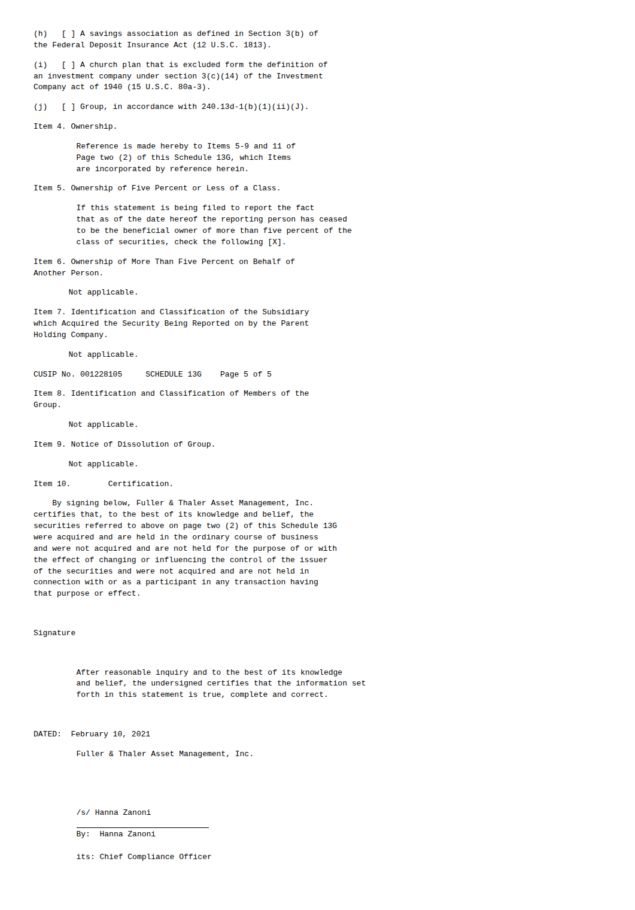(h) [ ] A savings association as defined in Section 3(b) of the Federal Deposit Insurance Act (12 U.S.C. 1813).
(i) [ ] A church plan that is excluded form the definition of an investment company under section 3(c)(14) of the Investment Company act of 1940 (15 U.S.C. 80a-3).
(j) [ ] Group, in accordance with 240.13d-1(b)(1)(ii)(J).
Item 4. Ownership.
Reference is made hereby to Items 5-9 and 11 of Page two (2) of this Schedule 13G, which Items are incorporated by reference herein.
Item 5. Ownership of Five Percent or Less of a Class.
If this statement is being filed to report the fact that as of the date hereof the reporting person has ceased to be the beneficial owner of more than five percent of the class of securities, check the following [X].
Item 6. Ownership of More Than Five Percent on Behalf of Another Person.
Not applicable.
Item 7. Identification and Classification of the Subsidiary which Acquired the Security Being Reported on by the Parent Holding Company.
Not applicable.
CUSIP No. 001228105 SCHEDULE 13G Page 5 of 5
Item 8. Identification and Classification of Members of the Group.
Not applicable.
Item 9. Notice of Dissolution of Group.
Not applicable.
Item 10. Certification.
By signing below, Fuller & Thaler Asset Management, Inc. certifies that, to the best of its knowledge and belief, the securities referred to above on page two (2) of this Schedule 13G were acquired and are held in the ordinary course of business and were not acquired and are not held for the purpose of or with the effect of changing or influencing the control of the issuer of the securities and were not acquired and are not held in connection with or as a participant in any transaction having that purpose or effect.
Signature
After reasonable inquiry and to the best of its knowledge and belief, the undersigned certifies that the information set forth in this statement is true, complete and correct.
DATED: February 10, 2021
Fuller & Thaler Asset Management, Inc.
/s/ Hanna Zanoni
By: Hanna Zanoni
its: Chief Compliance Officer